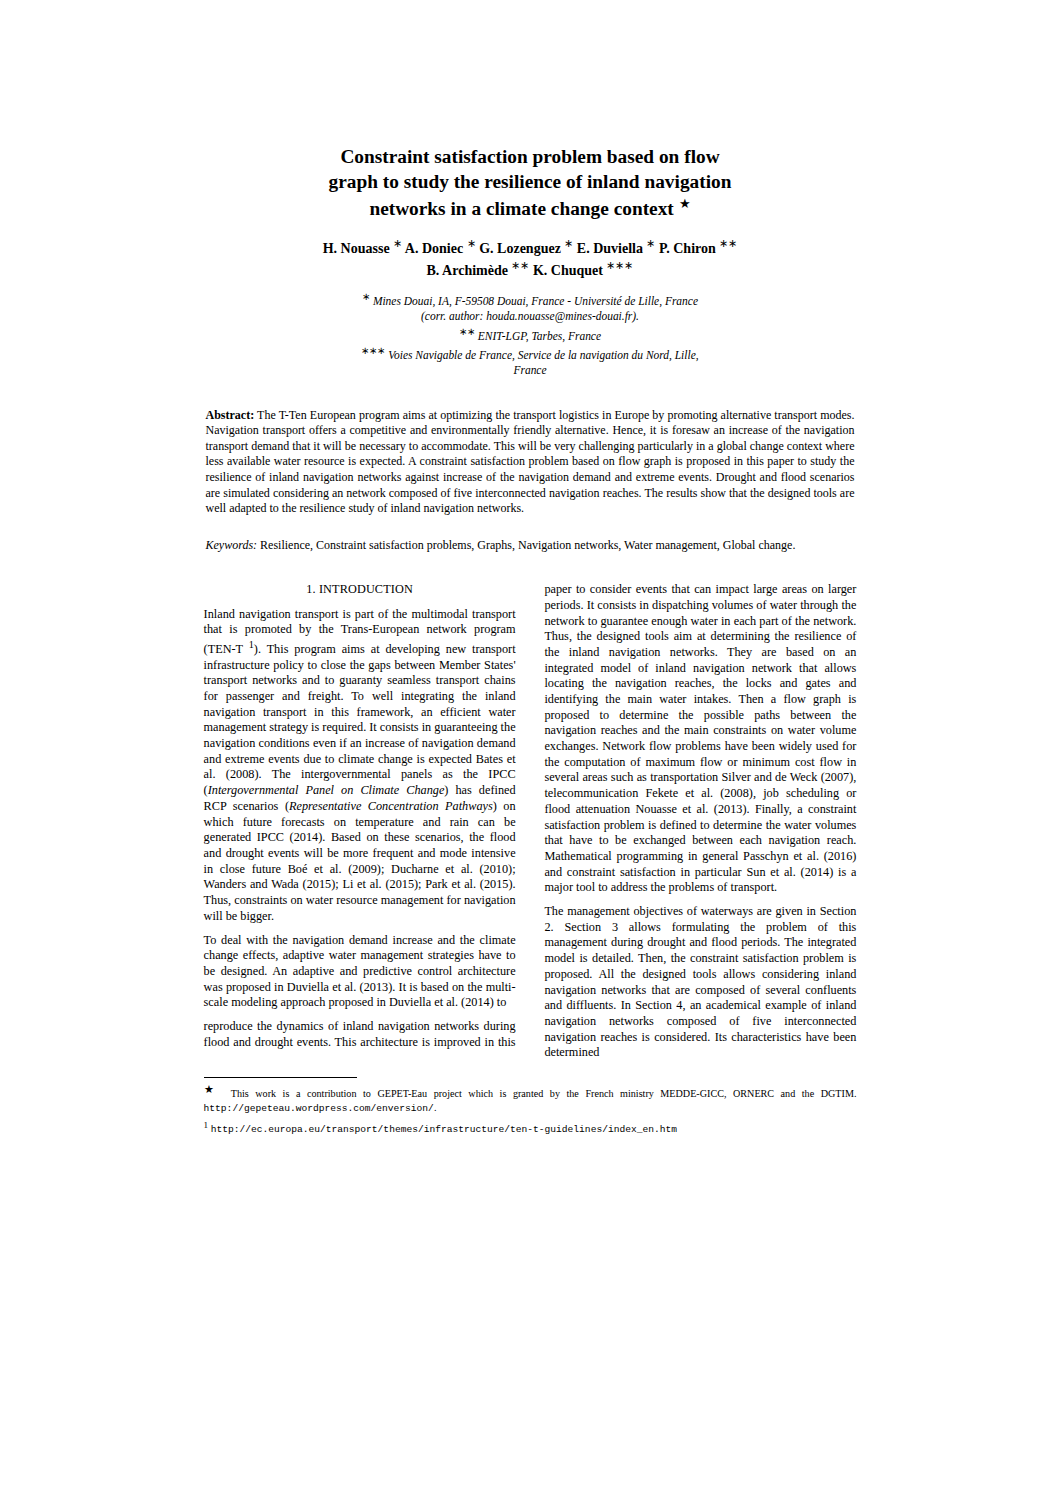Constraint satisfaction problem based on flow
graph to study the resilience of inland navigation
networks in a climate change context ★
H. Nouasse ∗ A. Doniec ∗ G. Lozenguez ∗ E. Duviella ∗ P. Chiron ∗∗
B. Archimède ∗∗ K. Chuquet ∗∗∗
∗ Mines Douai, IA, F-59508 Douai, France - Université de Lille, France
(corr. author: houda.nouasse@mines-douai.fr).
∗∗ ENIT-LGP, Tarbes, France
∗∗∗ Voies Navigable de France, Service de la navigation du Nord, Lille,
France
Abstract: The T-Ten European program aims at optimizing the transport logistics in Europe by promoting alternative transport modes. Navigation transport offers a competitive and environmentally friendly alternative. Hence, it is foresaw an increase of the navigation transport demand that it will be necessary to accommodate. This will be very challenging particularly in a global change context where less available water resource is expected. A constraint satisfaction problem based on flow graph is proposed in this paper to study the resilience of inland navigation networks against increase of the navigation demand and extreme events. Drought and flood scenarios are simulated considering an network composed of five interconnected navigation reaches. The results show that the designed tools are well adapted to the resilience study of inland navigation networks.
Keywords: Resilience, Constraint satisfaction problems, Graphs, Navigation networks, Water management, Global change.
1. Introduction
Inland navigation transport is part of the multimodal transport that is promoted by the Trans-European network program (TEN-T 1). This program aims at developing new transport infrastructure policy to close the gaps between Member States' transport networks and to guaranty seamless transport chains for passenger and freight. To well integrating the inland navigation transport in this framework, an efficient water management strategy is required. It consists in guaranteeing the navigation conditions even if an increase of navigation demand and extreme events due to climate change is expected Bates et al. (2008). The intergovernmental panels as the IPCC (Intergovernmental Panel on Climate Change) has defined RCP scenarios (Representative Concentration Pathways) on which future forecasts on temperature and rain can be generated IPCC (2014). Based on these scenarios, the flood and drought events will be more frequent and mode intensive in close future Boé et al. (2009); Ducharne et al. (2010); Wanders and Wada (2015); Li et al. (2015); Park et al. (2015). Thus, constraints on water resource management for navigation will be bigger.
To deal with the navigation demand increase and the climate change effects, adaptive water management strategies have to be designed. An adaptive and predictive control architecture was proposed in Duviella et al. (2013). It is based on the multi-scale modeling approach proposed in Duviella et al. (2014) to
reproduce the dynamics of inland navigation networks during flood and drought events. This architecture is improved in this paper to consider events that can impact large areas on larger periods. It consists in dispatching volumes of water through the network to guarantee enough water in each part of the network. Thus, the designed tools aim at determining the resilience of the inland navigation networks. They are based on an integrated model of inland navigation network that allows locating the navigation reaches, the locks and gates and identifying the main water intakes. Then a flow graph is proposed to determine the possible paths between the navigation reaches and the main constraints on water volume exchanges. Network flow problems have been widely used for the computation of maximum flow or minimum cost flow in several areas such as transportation Silver and de Weck (2007), telecommunication Fekete et al. (2008), job scheduling or flood attenuation Nouasse et al. (2013). Finally, a constraint satisfaction problem is defined to determine the water volumes that have to be exchanged between each navigation reach. Mathematical programming in general Passchyn et al. (2016) and constraint satisfaction in particular Sun et al. (2014) is a major tool to address the problems of transport.
The management objectives of waterways are given in Section 2. Section 3 allows formulating the problem of this management during drought and flood periods. The integrated model is detailed. Then, the constraint satisfaction problem is proposed. All the designed tools allows considering inland navigation networks that are composed of several confluents and diffluents. In Section 4, an academical example of inland navigation networks composed of five interconnected navigation reaches is considered. Its characteristics have been determined
★ This work is a contribution to GEPET-Eau project which is granted by the French ministry MEDDE-GICC, ORNERC and the DGTIM. http://gepeteau.wordpress.com/enversion/.
1 http://ec.europa.eu/transport/themes/infrastructure/ten-t-guidelines/index_en.htm